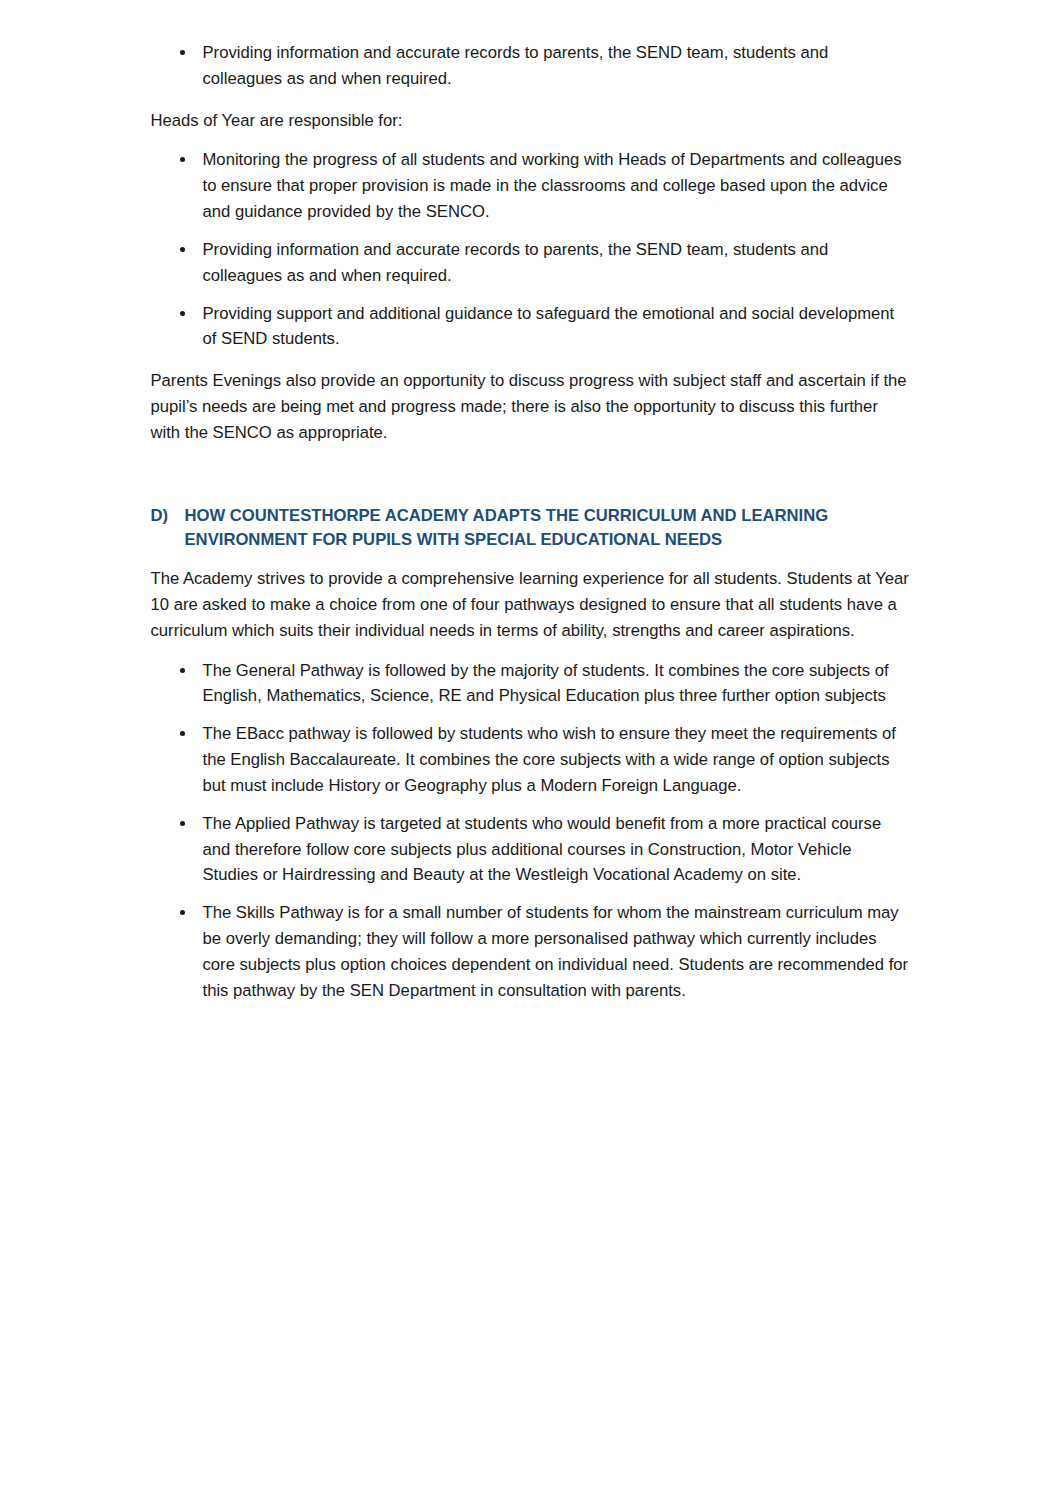Providing information and accurate records to parents, the SEND team, students and colleagues as and when required.
Heads of Year are responsible for:
Monitoring the progress of all students and working with Heads of Departments and colleagues to ensure that proper provision is made in the classrooms and college based upon the advice and guidance provided by the SENCO.
Providing information and accurate records to parents, the SEND team, students and colleagues as and when required.
Providing support and additional guidance to safeguard the emotional and social development of SEND students.
Parents Evenings also provide an opportunity to discuss progress with subject staff and ascertain if the pupil’s needs are being met and progress made; there is also the opportunity to discuss this further with the SENCO as appropriate.
d) How Countesthorpe Academy adapts the curriculum and learning environment for pupils with special educational needs
The Academy strives to provide a comprehensive learning experience for all students. Students at Year 10 are asked to make a choice from one of four pathways designed to ensure that all students have a curriculum which suits their individual needs in terms of ability, strengths and career aspirations.
The General Pathway is followed by the majority of students. It combines the core subjects of English, Mathematics, Science, RE and Physical Education plus three further option subjects
The EBacc pathway is followed by students who wish to ensure they meet the requirements of the English Baccalaureate. It combines the core subjects with a wide range of option subjects but must include History or Geography plus a Modern Foreign Language.
The Applied Pathway is targeted at students who would benefit from a more practical course and therefore follow core subjects plus additional courses in Construction, Motor Vehicle Studies or Hairdressing and Beauty at the Westleigh Vocational Academy on site.
The Skills Pathway is for a small number of students for whom the mainstream curriculum may be overly demanding; they will follow a more personalised pathway which currently includes core subjects plus option choices dependent on individual need. Students are recommended for this pathway by the SEN Department in consultation with parents.